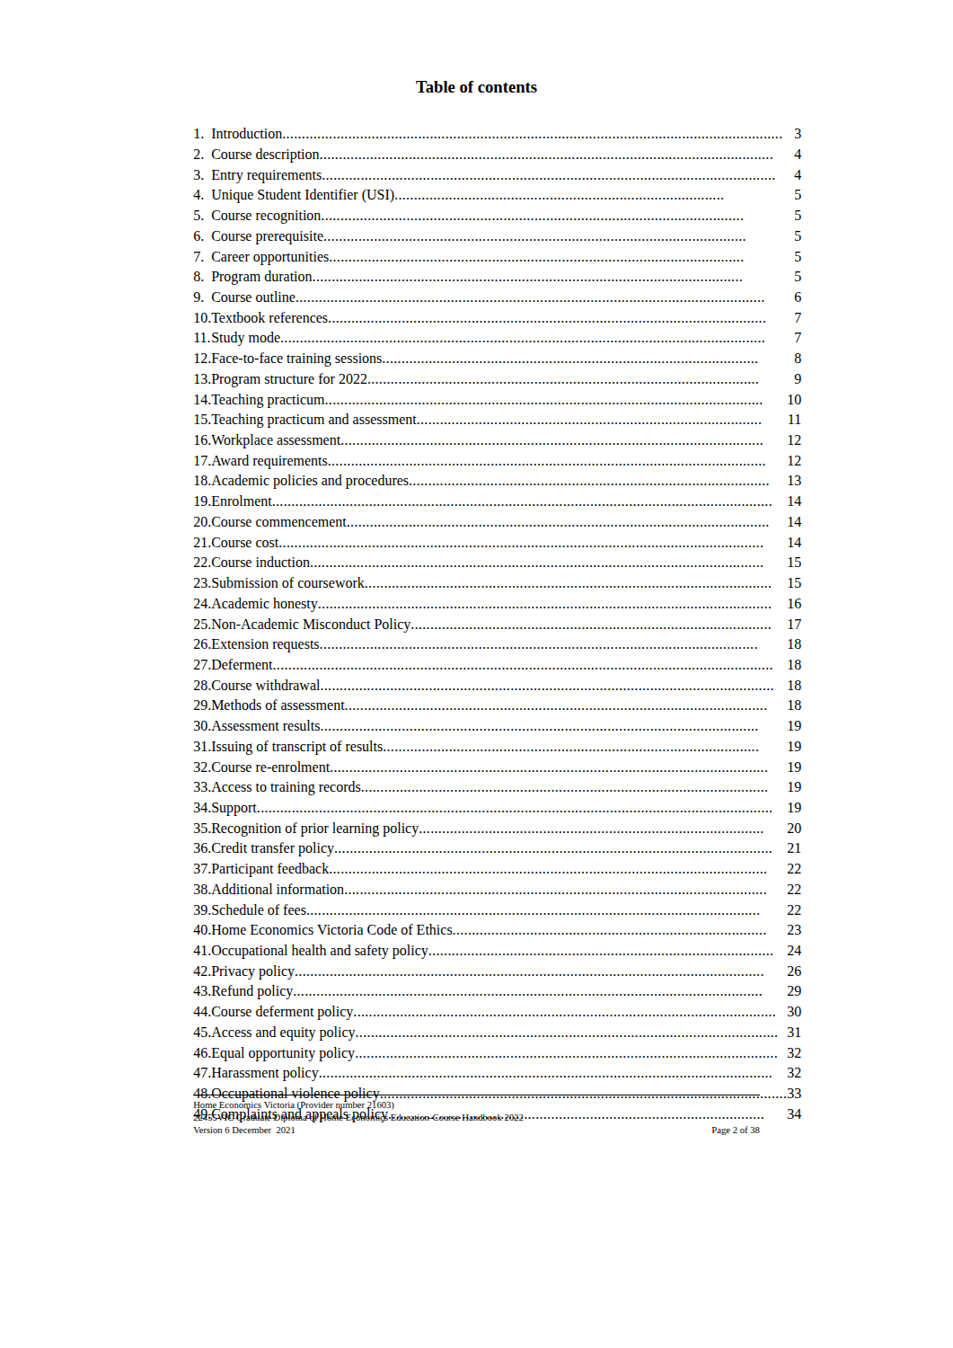Table of contents
| 1. | Introduction ................................................................................................................................. | 3 |
| 2. | Course description ..................................................................................................................... | 4 |
| 3. | Entry requirements ..................................................................................................................... | 4 |
| 4. | Unique Student Identifier (USI) ..................................................................................... | 5 |
| 5. | Course recognition ............................................................................................................. | 5 |
| 6. | Course prerequisite ............................................................................................................. | 5 |
| 7. | Career opportunities ........................................................................................................... | 5 |
| 8. | Program duration ............................................................................................................... | 5 |
| 9. | Course outline ......................................................................................................................... | 6 |
| 10. | Textbook references ................................................................................................................. | 7 |
| 11. | Study mode ............................................................................................................................. | 7 |
| 12. | Face-to-face training sessions ................................................................................................. | 8 |
| 13. | Program structure for 2022 ..................................................................................................... | 9 |
| 14. | Teaching practicum ................................................................................................................. | 10 |
| 15. | Teaching practicum and assessment ......................................................................................... | 11 |
| 16. | Workplace assessment ............................................................................................................. | 12 |
| 17. | Award requirements ................................................................................................................. | 12 |
| 18. | Academic policies and procedures ............................................................................................. | 13 |
| 19. | Enrolment ................................................................................................................................. | 14 |
| 20. | Course commencement ............................................................................................................. | 14 |
| 21. | Course cost ............................................................................................................................. | 14 |
| 22. | Course induction ..................................................................................................................... | 15 |
| 23. | Submission of coursework ......................................................................................................... | 15 |
| 24. | Academic honesty ..................................................................................................................... | 16 |
| 25. | Non-Academic Misconduct Policy ............................................................................................. | 17 |
| 26. | Extension requests ................................................................................................................. | 18 |
| 27. | Deferment ................................................................................................................................. | 18 |
| 28. | Course withdrawal ..................................................................................................................... | 18 |
| 29. | Methods of assessment ............................................................................................................. | 18 |
| 30. | Assessment results ................................................................................................................. | 19 |
| 31. | Issuing of transcript of results ................................................................................................. | 19 |
| 32. | Course re-enrolment ................................................................................................................. | 19 |
| 33. | Access to training records ......................................................................................................... | 19 |
| 34. | Support ..................................................................................................................................... | 19 |
| 35. | Recognition of prior learning policy ......................................................................................... | 20 |
| 36. | Credit transfer policy ................................................................................................................. | 21 |
| 37. | Participant feedback ................................................................................................................. | 22 |
| 38. | Additional information ............................................................................................................. | 22 |
| 39. | Schedule of fees ..................................................................................................................... | 22 |
| 40. | Home Economics Victoria Code of Ethics ................................................................................. | 23 |
| 41. | Occupational health and safety policy ......................................................................................... | 24 |
| 42. | Privacy policy ......................................................................................................................... | 26 |
| 43. | Refund policy ......................................................................................................................... | 29 |
| 44. | Course deferment policy ............................................................................................................. | 30 |
| 45. | Access and equity policy ............................................................................................................. | 31 |
| 46. | Equal opportunity policy ............................................................................................................. | 32 |
| 47. | Harassment policy ..................................................................................................................... | 32 |
| 48. | Occupational violence policy ......................................................................................................... | 33 |
| 49. | Complaints and appeals policy ................................................................................................. | 34 |
Home Economics Victoria (Provider number 21603)
22455VIC Graduate Diploma of Home Economics Education-Course Handbook 2022
Version 6 December 2021
Page 2 of 38